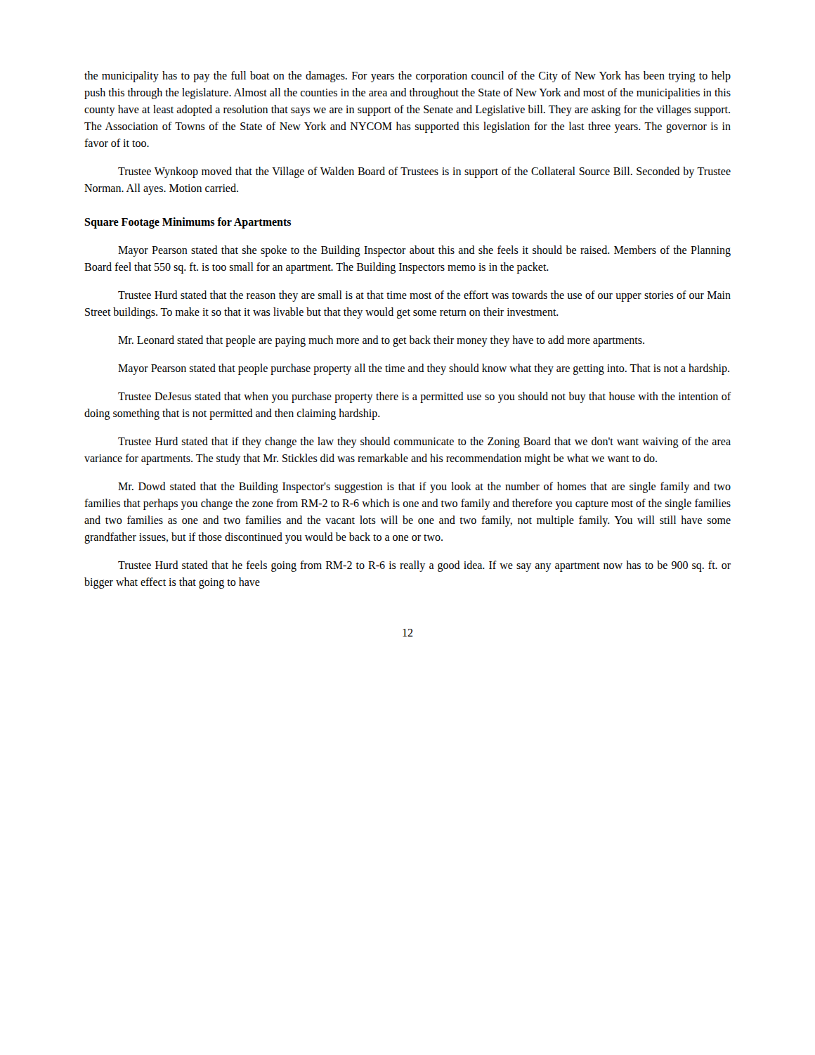the municipality has to pay the full boat on the damages. For years the corporation council of the City of New York has been trying to help push this through the legislature. Almost all the counties in the area and throughout the State of New York and most of the municipalities in this county have at least adopted a resolution that says we are in support of the Senate and Legislative bill. They are asking for the villages support. The Association of Towns of the State of New York and NYCOM has supported this legislation for the last three years. The governor is in favor of it too.
Trustee Wynkoop moved that the Village of Walden Board of Trustees is in support of the Collateral Source Bill. Seconded by Trustee Norman. All ayes. Motion carried.
Square Footage Minimums for Apartments
Mayor Pearson stated that she spoke to the Building Inspector about this and she feels it should be raised. Members of the Planning Board feel that 550 sq. ft. is too small for an apartment. The Building Inspectors memo is in the packet.
Trustee Hurd stated that the reason they are small is at that time most of the effort was towards the use of our upper stories of our Main Street buildings. To make it so that it was livable but that they would get some return on their investment.
Mr. Leonard stated that people are paying much more and to get back their money they have to add more apartments.
Mayor Pearson stated that people purchase property all the time and they should know what they are getting into. That is not a hardship.
Trustee DeJesus stated that when you purchase property there is a permitted use so you should not buy that house with the intention of doing something that is not permitted and then claiming hardship.
Trustee Hurd stated that if they change the law they should communicate to the Zoning Board that we don't want waiving of the area variance for apartments. The study that Mr. Stickles did was remarkable and his recommendation might be what we want to do.
Mr. Dowd stated that the Building Inspector's suggestion is that if you look at the number of homes that are single family and two families that perhaps you change the zone from RM-2 to R-6 which is one and two family and therefore you capture most of the single families and two families as one and two families and the vacant lots will be one and two family, not multiple family. You will still have some grandfather issues, but if those discontinued you would be back to a one or two.
Trustee Hurd stated that he feels going from RM-2 to R-6 is really a good idea. If we say any apartment now has to be 900 sq. ft. or bigger what effect is that going to have
12